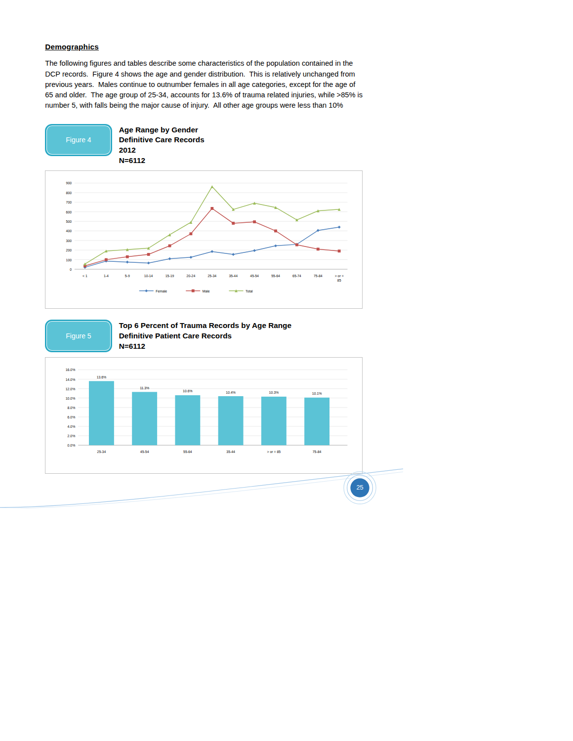Demographics
The following figures and tables describe some characteristics of the population contained in the DCP records. Figure 4 shows the age and gender distribution. This is relatively unchanged from previous years. Males continue to outnumber females in all age categories, except for the age of 65 and older. The age group of 25-34, accounts for 13.6% of trauma related injuries, while >85% is number 5, with falls being the major cause of injury. All other age groups were less than 10%
Figure 4
Age Range by Gender
Definitive Care Records
2012
N=6112
900 800 700 600 500 400 300 200 100 0 < 1 1-4 5-9 10-14 15-19 20-24 25-34 35-44 45-54 55-64 65-74 75-84 > or = 85 Female Male Total
Figure 5
Top 6 Percent of Trauma Records by Age Range
Definitive Patient Care Records
N=6112
16.0% 14.0% 12.0% 10.0% 8.0% 6.0% 4.0% 2.0% 0.0% 13.6% 11.3% 10.6% 10.4% 10.3% 10.1% 25-34 45-54 55-64 35-44 > or = 85 75-84
25